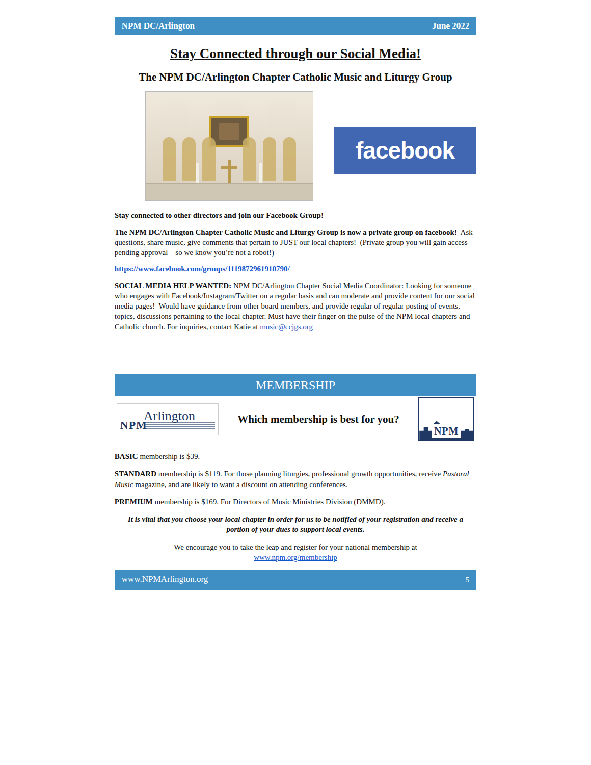NPM DC/Arlington June 2022
Stay Connected through our Social Media!
The NPM DC/Arlington Chapter Catholic Music and Liturgy Group
facebook
Stay connected to other directors and join our Facebook Group!
The NPM DC/Arlington Chapter Catholic Music and Liturgy Group is now a private group on facebook! Ask questions, share music, give comments that pertain to JUST our local chapters! (Private group you will gain access pending approval – so we know you’re not a robot!)
https://www.facebook.com/groups/1119872961910790/
SOCIAL MEDIA HELP WANTED: NPM DC/Arlington Chapter Social Media Coordinator: Looking for someone who engages with Facebook/Instagram/Twitter on a regular basis and can moderate and provide content for our social media pages! Would have guidance from other board members, and provide regular of regular posting of events, topics, discussions pertaining to the local chapter. Must have their finger on the pulse of the NPM local chapters and Catholic church. For inquiries, contact Katie at music@ccjgs.org
MEMBERSHIP
Arlington NPM
Which membership is best for you?
NPM
BASIC membership is $39.
STANDARD membership is $119. For those planning liturgies, professional growth opportunities, receive Pastoral Music magazine, and are likely to want a discount on attending conferences.
PREMIUM membership is $169. For Directors of Music Ministries Division (DMMD).
It is vital that you choose your local chapter in order for us to be notified of your registration and receive a portion of your dues to support local events.
We encourage you to take the leap and register for your national membership at
www.npm.org/membership
www.NPMArlington.org 5